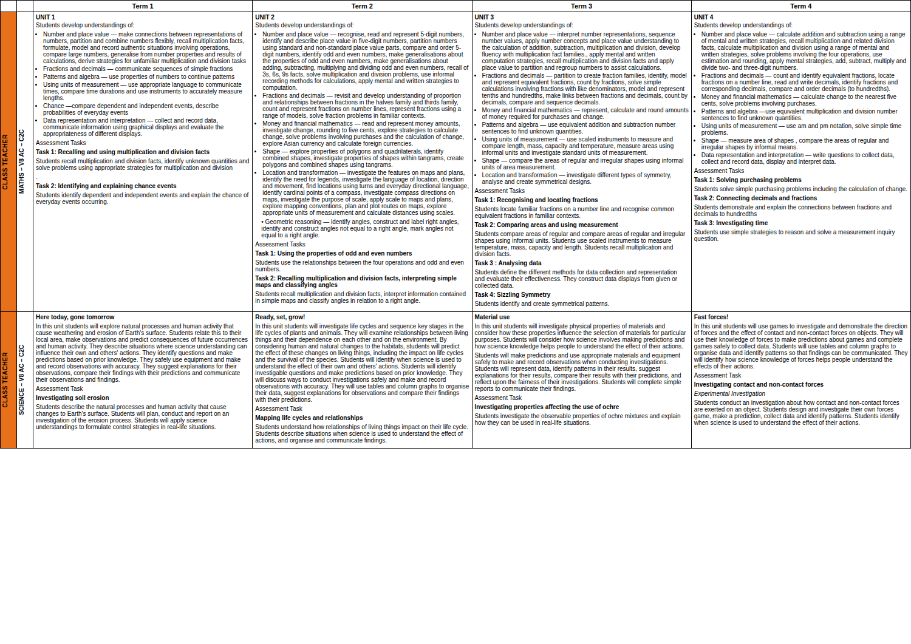| | | Term 1 | Term 2 | Term 3 | Term 4 |
| --- | --- | --- | --- | --- | --- |
| CLASS TEACHER | MATHS – V8 AC – C2C | UNIT 1 Students develop understandings of: Number and place value — make connections between representations of numbers, partition and combine numbers flexibly, recall multiplication facts, formulate, model and record authentic situations involving operations, compare large numbers, generalise from number properties and results of calculations, derive strategies for unfamiliar multiplication and division tasks Fractions and decimals — communicate sequences of simple fractions Patterns and algebra — use properties of numbers to continue patterns Using units of measurement — use appropriate language to communicate times, compare time durations and use instruments to accurately measure lengths. Chance —compare dependent and independent events, describe probabilities of everyday events Data representation and interpretation — collect and record data, communicate information using graphical displays and evaluate the appropriateness of different displays. Assessment Tasks Task 1: Recalling and using multiplication and division facts Students recall multiplication and division facts, identify unknown quantities and solve problems using appropriate strategies for multiplication and division . Task 2: Identifying and explaining chance events Students identify dependent and independent events and explain the chance of everyday events occurring. | UNIT 2 Students develop understandings of: Number and place value — recognise, read and represent 5-digit numbers, identify and describe place value in five-digit numbers, partition numbers using standard and non-standard place value parts, compare and order 5-digit numbers, identify odd and even numbers, make generalisations about the properties of odd and even numbers, make generalisations about adding, subtracting, multiplying and dividing odd and even numbers, recall of 3s, 6s, 9s facts, solve multiplication and division problems, use informal recording methods for calculations, apply mental and written strategies to computation. Fractions and decimals — revisit and develop understanding of proportion and relationships between fractions in the halves family and thirds family, count and represent fractions on number lines, represent fractions using a range of models, solve fraction problems in familiar contexts. Money and financial mathematics — read and represent money amounts, investigate change, rounding to five cents, explore strategies to calculate change, solve problems involving purchases and the calculation of change, explore Asian currency and calculate foreign currencies. Shape — explore properties of polygons and quadrilaterals, identify combined shapes, investigate properties of shapes within tangrams, create polygons and combined shapes using tangrams. Location and transformation — investigate the features on maps and plans, identify the need for legends, investigate the language of location, direction and movement, find locations using turns and everyday directional language, identify cardinal points of a compass, investigate compass directions on maps, investigate the purpose of scale, apply scale to maps and plans, explore mapping conventions, plan and plot routes on maps, explore appropriate units of measurement and calculate distances using scales. • Geometric reasoning — identify angles, construct and label right angles, identify and construct angles not equal to a right angle, mark angles not equal to a right angle. Assessment Tasks Task 1: Using the properties of odd and even numbers Students use the relationships between the four operations and odd and even numbers. Task 2: Recalling multiplication and division facts, interpreting simple maps and classifying angles Students recall multiplication and division facts, interpret information contained in simple maps and classify angles in relation to a right angle. | UNIT 3 Students develop understandings of: Number and place value — interpret number representations, sequence number values, apply number concepts and place value understanding to the calculation of addition, subtraction, multiplication and division, develop fluency with multiplication fact families., apply mental and written computation strategies, recall multiplication and division facts and apply place value to partition and regroup numbers to assist calculations. Fractions and decimals — partition to create fraction families, identify, model and represent equivalent fractions, count by fractions, solve simple calculations involving fractions with like denominators, model and represent tenths and hundredths, make links between fractions and decimals, count by decimals, compare and sequence decimals. Money and financial mathematics — represent, calculate and round amounts of money required for purchases and change. Patterns and algebra — use equivalent addition and subtraction number sentences to find unknown quantities. Using units of measurement — use scaled instruments to measure and compare length, mass, capacity and temperature, measure areas using informal units and investigate standard units of measurement. Shape — compare the areas of regular and irregular shapes using informal units of area measurement. Location and transformation — investigate different types of symmetry, analyse and create symmetrical designs. Assessment Tasks Task 1: Recognising and locating fractions Students locate familiar fractions on a number line and recognise common equivalent fractions in familiar contexts. Task 2: Comparing areas and using measurement Students compare areas of regular and compare areas of regular and irregular shapes using informal units. Students use scaled instruments to measure temperature, mass, capacity and length. Students recall multiplication and division facts. Task 3 : Analysing data Students define the different methods for data collection and representation and evaluate their effectiveness. They construct data displays from given or collected data. Task 4: Sizzling Symmetry Students identify and create symmetrical patterns. | UNIT 4 Students develop understandings of: Number and place value — calculate addition and subtraction using a range of mental and written strategies, recall multiplication and related division facts, calculate multiplication and division using a range of mental and written strategies, solve problems involving the four operations, use estimation and rounding, apply mental strategies, add, subtract, multiply and divide two- and three-digit numbers. Fractions and decimals — count and identify equivalent fractions, locate fractions on a number line, read and write decimals, identify fractions and corresponding decimals, compare and order decimals (to hundredths). Money and financial mathematics — calculate change to the nearest five cents, solve problems involving purchases. Patterns and algebra —use equivalent multiplication and division number sentences to find unknown quantities. Using units of measurement — use am and pm notation, solve simple time problems. Shape — measure area of shapes , compare the areas of regular and irregular shapes by informal means. Data representation and interpretation — write questions to collect data, collect and record data, display and interpret data. Assessment Tasks Task 1: Solving purchasing problems Students solve simple purchasing problems including the calculation of change. Task 2: Connecting decimals and fractions Students demonstrate and explain the connections between fractions and decimals to hundredths Task 3: Investigating time Students use simple strategies to reason and solve a measurement inquiry question. |
| CLASS TEACHER | SCIENCE – V8 AC – C2C | Here today, gone tomorrow In this unit students will explore natural processes and human activity that cause weathering and erosion of Earth's surface. Students relate this to their local area, make observations and predict consequences of future occurrences and human activity. They describe situations where science understanding can influence their own and others' actions. They identify questions and make predictions based on prior knowledge. They safely use equipment and make and record observations with accuracy. They suggest explanations for their observations, compare their findings with their predictions and communicate their observations and findings. Assessment Task Investigating soil erosion Students describe the natural processes and human activity that cause changes to Earth's surface. Students will plan, conduct and report on an investigation of the erosion process. Students will apply science understandings to formulate control strategies in real-life situations. | Ready, set, grow! In this unit students will investigate life cycles and sequence key stages in the life cycles of plants and animals. They will examine relationships between living things and their dependence on each other and on the environment. By considering human and natural changes to the habitats, students will predict the effect of these changes on living things, including the impact on life cycles and the survival of the species. Students will identify when science is used to understand the effect of their own and others' actions. Students will identify investigable questions and make predictions based on prior knowledge. They will discuss ways to conduct investigations safely and make and record observations with accuracy. They will use tables and column graphs to organise their data, suggest explanations for observations and compare their findings with their predictions. Assessment Task Mapping life cycles and relationships Students understand how relationships of living things impact on their life cycle. Students describe situations when science is used to understand the effect of actions, and organise and communicate findings. | Material use In this unit students will investigate physical properties of materials and consider how these properties influence the selection of materials for particular purposes. Students will consider how science involves making predictions and how science knowledge helps people to understand the effect of their actions. Students will make predictions and use appropriate materials and equipment safely to make and record observations when conducting investigations. Students will represent data, identify patterns in their results, suggest explanations for their results, compare their results with their predictions, and reflect upon the fairness of their investigations. Students will complete simple reports to communicate their findings. Assessment Task Investigating properties affecting the use of ochre Students investigate the observable properties of ochre mixtures and explain how they can be used in real-life situations. | Fast forces! In this unit students will use games to investigate and demonstrate the direction of forces and the effect of contact and non-contact forces on objects. They will use their knowledge of forces to make predictions about games and complete games safely to collect data. Students will use tables and column graphs to organise data and identify patterns so that findings can be communicated. They will identify how science knowledge of forces helps people understand the effects of their actions. Assessment Task Investigating contact and non-contact forces Experimental Investigation Students conduct an investigation about how contact and non-contact forces are exerted on an object. Students design and investigate their own forces game, make a prediction, collect data and identify patterns. Students identify when science is used to understand the effect of their actions. |